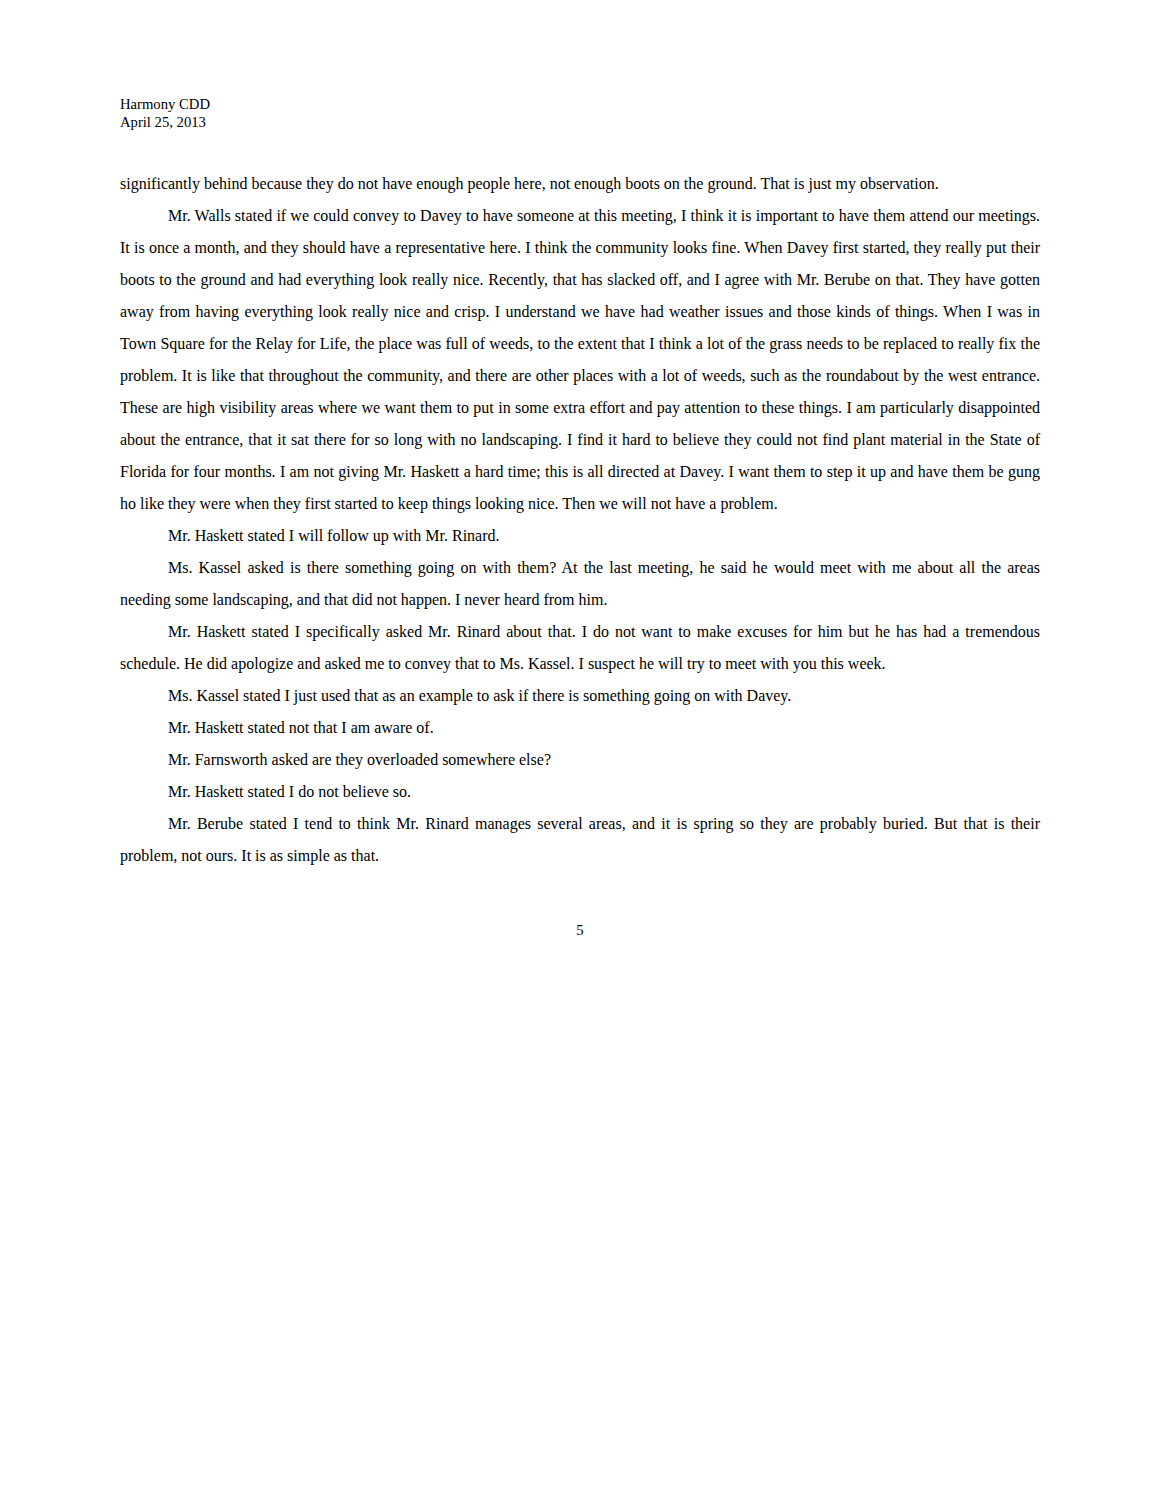Harmony CDD
April 25, 2013
significantly behind because they do not have enough people here, not enough boots on the ground. That is just my observation.
Mr. Walls stated if we could convey to Davey to have someone at this meeting, I think it is important to have them attend our meetings. It is once a month, and they should have a representative here. I think the community looks fine. When Davey first started, they really put their boots to the ground and had everything look really nice. Recently, that has slacked off, and I agree with Mr. Berube on that. They have gotten away from having everything look really nice and crisp. I understand we have had weather issues and those kinds of things. When I was in Town Square for the Relay for Life, the place was full of weeds, to the extent that I think a lot of the grass needs to be replaced to really fix the problem. It is like that throughout the community, and there are other places with a lot of weeds, such as the roundabout by the west entrance. These are high visibility areas where we want them to put in some extra effort and pay attention to these things. I am particularly disappointed about the entrance, that it sat there for so long with no landscaping. I find it hard to believe they could not find plant material in the State of Florida for four months. I am not giving Mr. Haskett a hard time; this is all directed at Davey. I want them to step it up and have them be gung ho like they were when they first started to keep things looking nice. Then we will not have a problem.
Mr. Haskett stated I will follow up with Mr. Rinard.
Ms. Kassel asked is there something going on with them? At the last meeting, he said he would meet with me about all the areas needing some landscaping, and that did not happen. I never heard from him.
Mr. Haskett stated I specifically asked Mr. Rinard about that. I do not want to make excuses for him but he has had a tremendous schedule. He did apologize and asked me to convey that to Ms. Kassel. I suspect he will try to meet with you this week.
Ms. Kassel stated I just used that as an example to ask if there is something going on with Davey.
Mr. Haskett stated not that I am aware of.
Mr. Farnsworth asked are they overloaded somewhere else?
Mr. Haskett stated I do not believe so.
Mr. Berube stated I tend to think Mr. Rinard manages several areas, and it is spring so they are probably buried. But that is their problem, not ours. It is as simple as that.
5